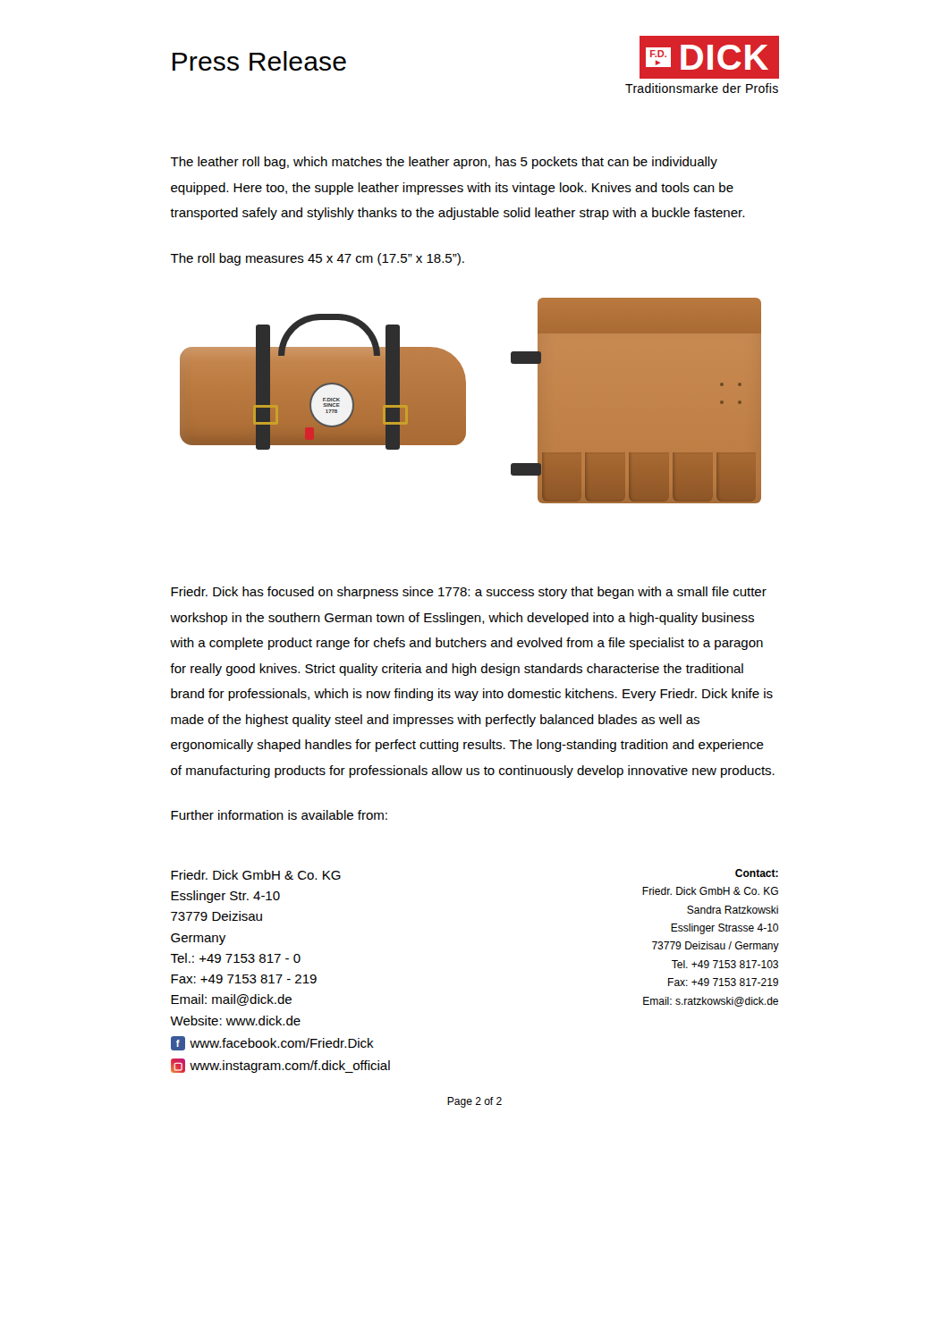Press Release
F.D.▶ DICK
Traditionsmarke der Profis
The leather roll bag, which matches the leather apron, has 5 pockets that can be individually equipped. Here too, the supple leather impresses with its vintage look. Knives and tools can be transported safely and stylishly thanks to the adjustable solid leather strap with a buckle fastener.
The roll bag measures 45 x 47 cm (17.5” x 18.5”).
F.DICK
SINCE
1778
Friedr. Dick has focused on sharpness since 1778: a success story that began with a small file cutter workshop in the southern German town of Esslingen, which developed into a high-quality business with a complete product range for chefs and butchers and evolved from a file specialist to a paragon for really good knives. Strict quality criteria and high design standards characterise the traditional brand for professionals, which is now finding its way into domestic kitchens. Every Friedr. Dick knife is made of the highest quality steel and impresses with perfectly balanced blades as well as ergonomically shaped handles for perfect cutting results. The long-standing tradition and experience of manufacturing products for professionals allow us to continuously develop innovative new products.
Further information is available from:
Friedr. Dick GmbH & Co. KG
Esslinger Str. 4-10
73779 Deizisau
Germany
Tel.: +49 7153 817 - 0
Fax: +49 7153 817 - 219
Email: mail@dick.de
Website: www.dick.de
fwww.facebook.com/Friedr.Dick
▢www.instagram.com/f.dick_official
Contact:
Friedr. Dick GmbH & Co. KG
Sandra Ratzkowski
Esslinger Strasse 4-10
73779 Deizisau / Germany
Tel. +49 7153 817-103
Fax: +49 7153 817-219
Email: s.ratzkowski@dick.de
Page 2 of 2